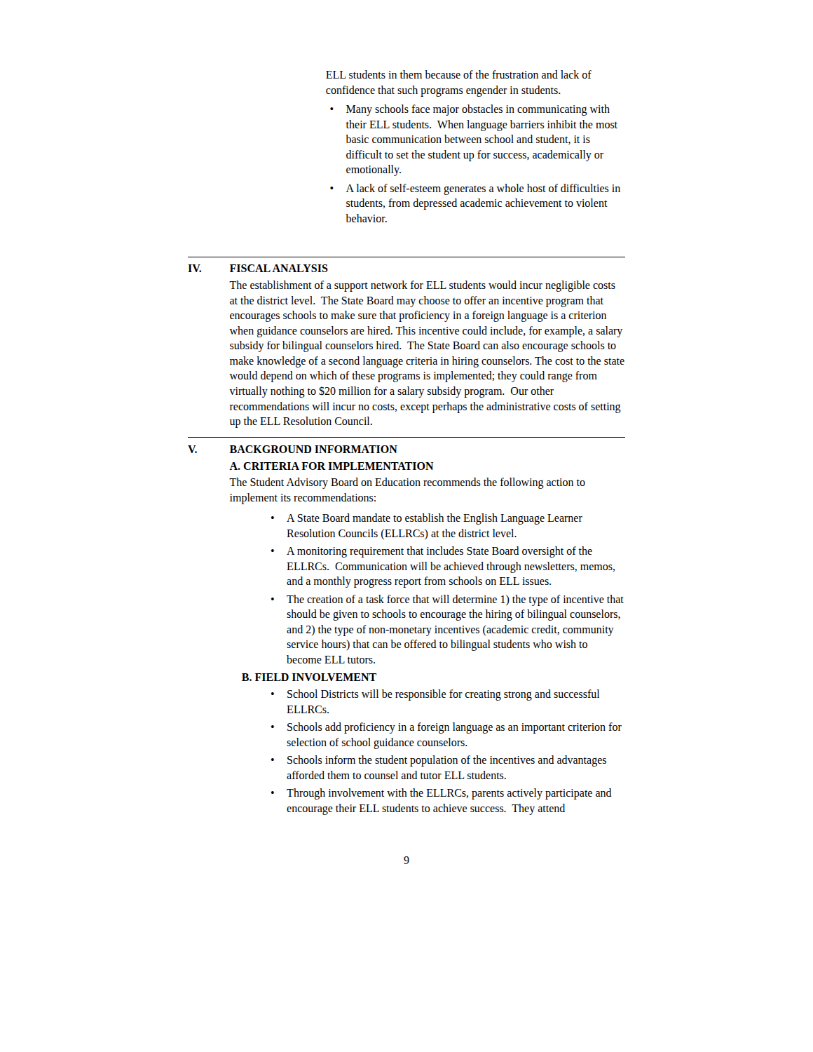ELL students in them because of the frustration and lack of confidence that such programs engender in students.
Many schools face major obstacles in communicating with their ELL students. When language barriers inhibit the most basic communication between school and student, it is difficult to set the student up for success, academically or emotionally.
A lack of self-esteem generates a whole host of difficulties in students, from depressed academic achievement to violent behavior.
IV. FISCAL ANALYSIS
The establishment of a support network for ELL students would incur negligible costs at the district level. The State Board may choose to offer an incentive program that encourages schools to make sure that proficiency in a foreign language is a criterion when guidance counselors are hired. This incentive could include, for example, a salary subsidy for bilingual counselors hired. The State Board can also encourage schools to make knowledge of a second language criteria in hiring counselors. The cost to the state would depend on which of these programs is implemented; they could range from virtually nothing to $20 million for a salary subsidy program. Our other recommendations will incur no costs, except perhaps the administrative costs of setting up the ELL Resolution Council.
V. BACKGROUND INFORMATION
A. CRITERIA FOR IMPLEMENTATION
The Student Advisory Board on Education recommends the following action to implement its recommendations:
A State Board mandate to establish the English Language Learner Resolution Councils (ELLRCs) at the district level.
A monitoring requirement that includes State Board oversight of the ELLRCs. Communication will be achieved through newsletters, memos, and a monthly progress report from schools on ELL issues.
The creation of a task force that will determine 1) the type of incentive that should be given to schools to encourage the hiring of bilingual counselors, and 2) the type of non-monetary incentives (academic credit, community service hours) that can be offered to bilingual students who wish to become ELL tutors.
B. FIELD INVOLVEMENT
School Districts will be responsible for creating strong and successful ELLRCs.
Schools add proficiency in a foreign language as an important criterion for selection of school guidance counselors.
Schools inform the student population of the incentives and advantages afforded them to counsel and tutor ELL students.
Through involvement with the ELLRCs, parents actively participate and encourage their ELL students to achieve success. They attend
9